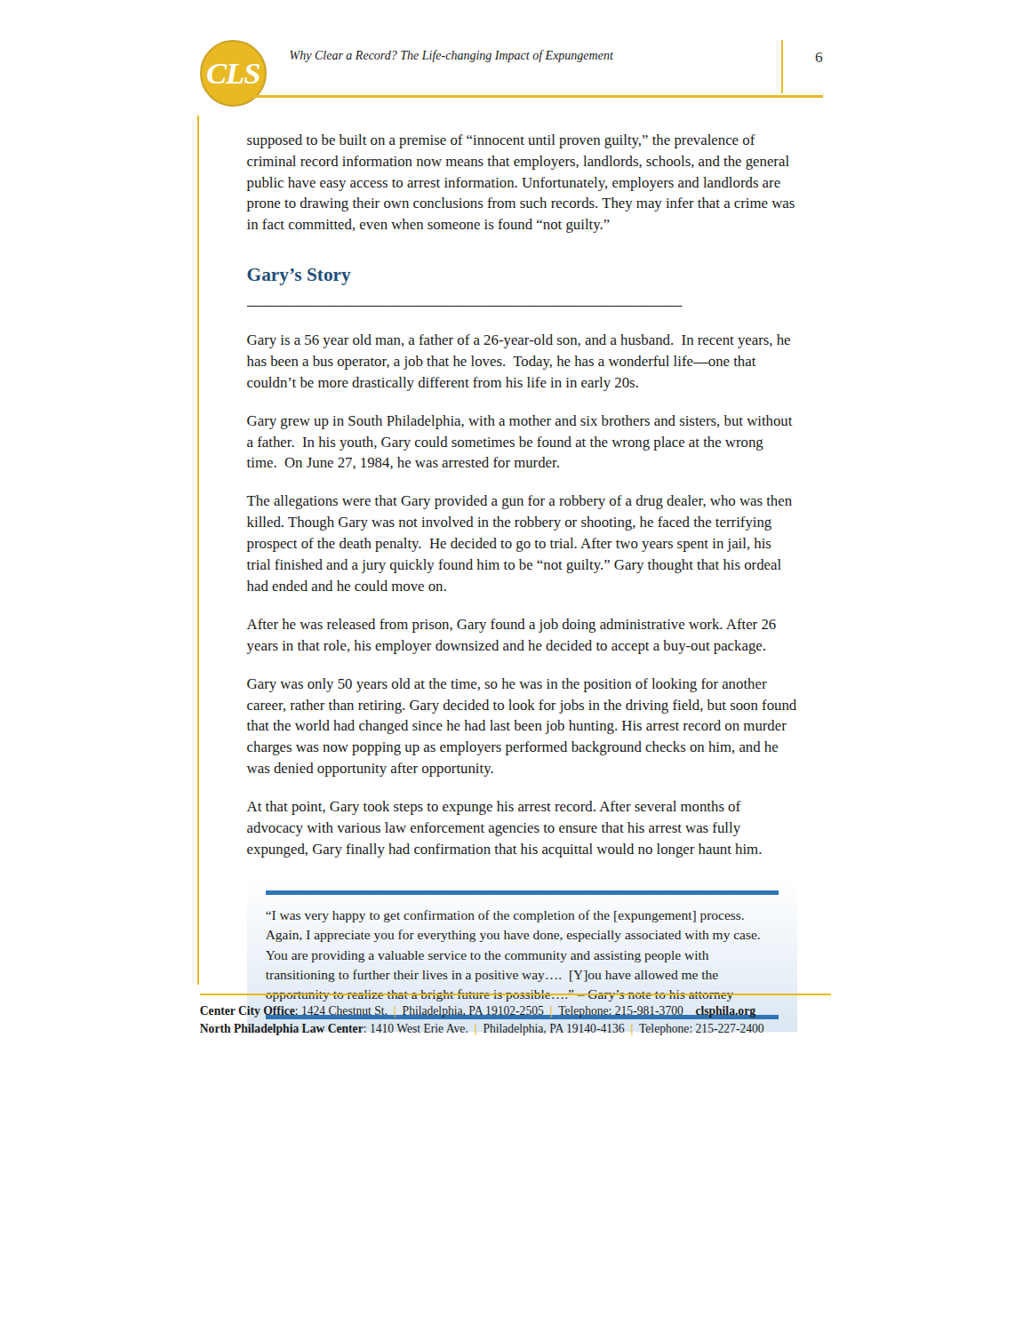CLS
Why Clear a Record? The Life-changing Impact of Expungement
6
supposed to be built on a premise of “innocent until proven guilty,” the prevalence of criminal record information now means that employers, landlords, schools, and the general public have easy access to arrest information. Unfortunately, employers and landlords are prone to drawing their own conclusions from such records. They may infer that a crime was in fact committed, even when someone is found “not guilty.”
Gary’s Story
______________________________________________________________
Gary is a 56 year old man, a father of a 26-year-old son, and a husband. In recent years, he has been a bus operator, a job that he loves. Today, he has a wonderful life—one that couldn’t be more drastically different from his life in in early 20s.
Gary grew up in South Philadelphia, with a mother and six brothers and sisters, but without a father. In his youth, Gary could sometimes be found at the wrong place at the wrong time. On June 27, 1984, he was arrested for murder.
The allegations were that Gary provided a gun for a robbery of a drug dealer, who was then killed. Though Gary was not involved in the robbery or shooting, he faced the terrifying prospect of the death penalty. He decided to go to trial. After two years spent in jail, his trial finished and a jury quickly found him to be “not guilty.” Gary thought that his ordeal had ended and he could move on.
After he was released from prison, Gary found a job doing administrative work. After 26 years in that role, his employer downsized and he decided to accept a buy-out package.
Gary was only 50 years old at the time, so he was in the position of looking for another career, rather than retiring. Gary decided to look for jobs in the driving field, but soon found that the world had changed since he had last been job hunting. His arrest record on murder charges was now popping up as employers performed background checks on him, and he was denied opportunity after opportunity.
At that point, Gary took steps to expunge his arrest record. After several months of advocacy with various law enforcement agencies to ensure that his arrest was fully expunged, Gary finally had confirmation that his acquittal would no longer haunt him.
“I was very happy to get confirmation of the completion of the [expungement] process. Again, I appreciate you for everything you have done, especially associated with my case. You are providing a valuable service to the community and assisting people with transitioning to further their lives in a positive way…. [Y]ou have allowed me the opportunity to realize that a bright future is possible….” – Gary’s note to his attorney
Center City Office: 1424 Chestnut St. | Philadelphia, PA 19102-2505 | Telephone: 215-981-3700 clsphila.org
North Philadelphia Law Center: 1410 West Erie Ave. | Philadelphia, PA 19140-4136 | Telephone: 215-227-2400